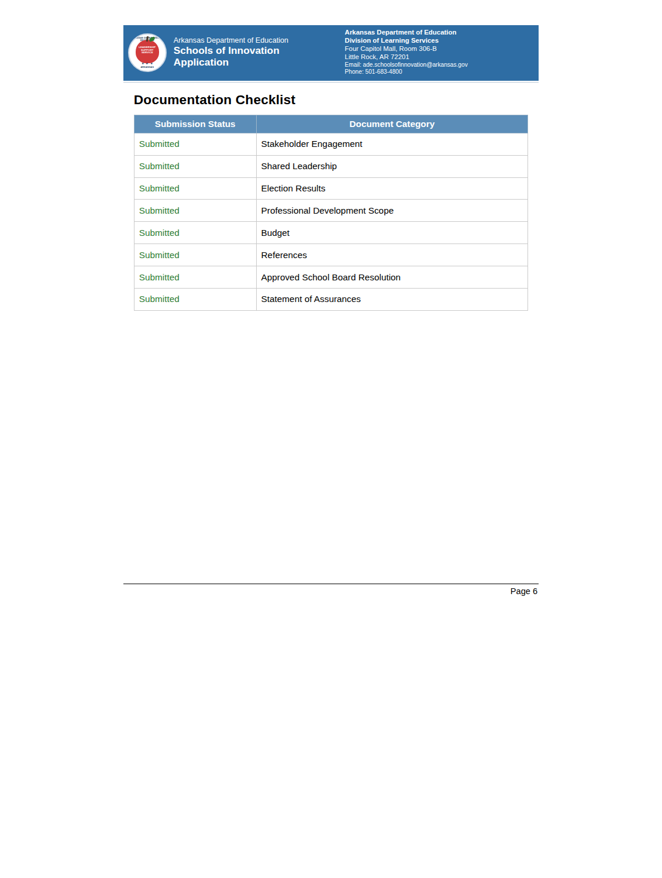Arkansas Department of Education
Leadership
Support
Service
★ ★ ★
Arkansas
Arkansas Department of Education
Schools of Innovation Application
Arkansas Department of Education
Division of Learning Services
Four Capitol Mall, Room 306-B
Little Rock, AR 72201
Email: ade.schoolsofinnovation@arkansas.gov
Phone: 501-683-4800
Documentation Checklist
| Submission Status | Document Category |
| --- | --- |
| Submitted | Stakeholder Engagement |
| Submitted | Shared Leadership |
| Submitted | Election Results |
| Submitted | Professional Development Scope |
| Submitted | Budget |
| Submitted | References |
| Submitted | Approved School Board Resolution |
| Submitted | Statement of Assurances |
Page 6